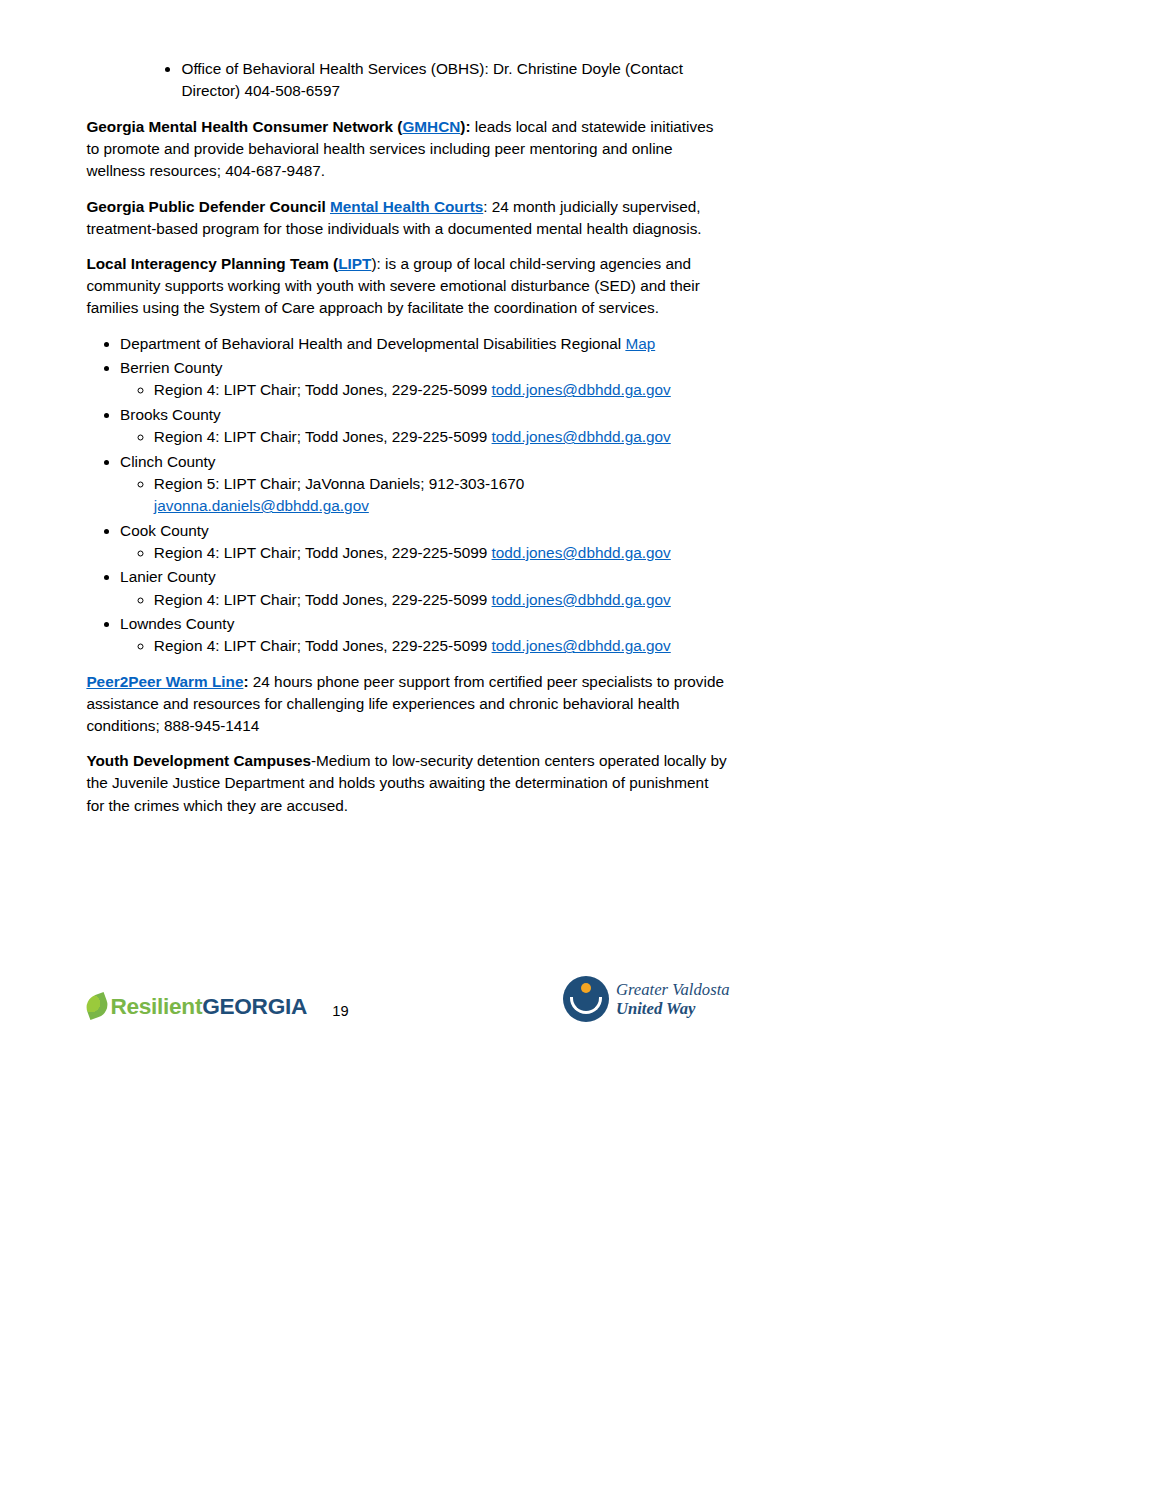Office of Behavioral Health Services (OBHS): Dr. Christine Doyle (Contact Director) 404-508-6597
Georgia Mental Health Consumer Network (GMHCN): leads local and statewide initiatives to promote and provide behavioral health services including peer mentoring and online wellness resources; 404-687-9487.
Georgia Public Defender Council Mental Health Courts: 24 month judicially supervised, treatment-based program for those individuals with a documented mental health diagnosis.
Local Interagency Planning Team (LIPT): is a group of local child-serving agencies and community supports working with youth with severe emotional disturbance (SED) and their families using the System of Care approach by facilitate the coordination of services.
Department of Behavioral Health and Developmental Disabilities Regional Map
Berrien County
Region 4: LIPT Chair; Todd Jones, 229-225-5099 todd.jones@dbhdd.ga.gov
Brooks County
Region 4: LIPT Chair; Todd Jones, 229-225-5099 todd.jones@dbhdd.ga.gov
Clinch County
Region 5: LIPT Chair; JaVonna Daniels; 912-303-1670 javonna.daniels@dbhdd.ga.gov
Cook County
Region 4: LIPT Chair; Todd Jones, 229-225-5099 todd.jones@dbhdd.ga.gov
Lanier County
Region 4: LIPT Chair; Todd Jones, 229-225-5099 todd.jones@dbhdd.ga.gov
Lowndes County
Region 4: LIPT Chair; Todd Jones, 229-225-5099 todd.jones@dbhdd.ga.gov
Peer2Peer Warm Line: 24 hours phone peer support from certified peer specialists to provide assistance and resources for challenging life experiences and chronic behavioral health conditions; 888-945-1414
Youth Development Campuses-Medium to low-security detention centers operated locally by the Juvenile Justice Department and holds youths awaiting the determination of punishment for the crimes which they are accused.
Resilient GEORGIA 19
Greater Valdosta
United Way